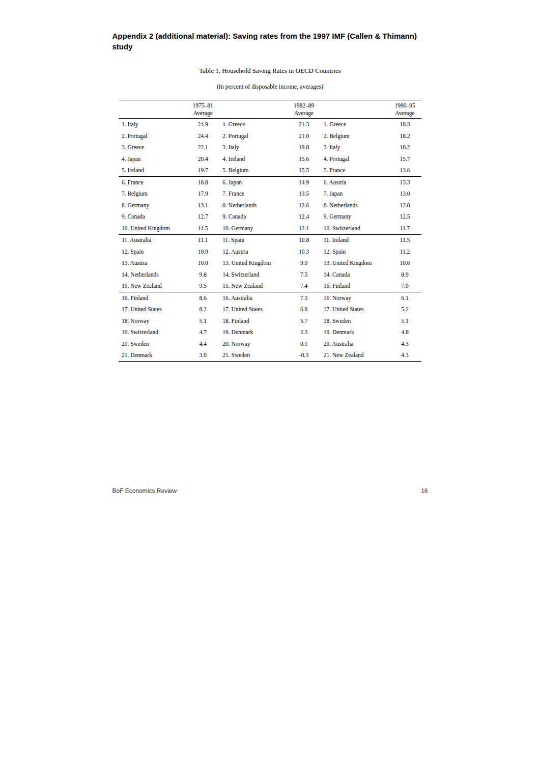Appendix 2 (additional material): Saving rates from the 1997 IMF (Callen & Thimann) study
Table 1. Household Saving Rates in OECD Countries
(In percent of disposable income, averages)
| | 1975–81 Average | | 1982–89 Average | | 1990–95 Average |
| --- | --- | --- | --- | --- | --- |
| 1. Italy | 24.9 | 1. Greece | 21.3 | 1. Greece | 18.3 |
| 2. Portugal | 24.4 | 2. Portugal | 21.0 | 2. Belgium | 18.2 |
| 3. Greece | 22.1 | 3. Italy | 19.8 | 3. Italy | 18.2 |
| 4. Japan | 20.4 | 4. Ireland | 15.6 | 4. Portugal | 15.7 |
| 5. Ireland | 19.7 | 5. Belgium | 15.5 | 5. France | 13.6 |
| 6. France | 18.8 | 6. Japan | 14.9 | 6. Austria | 13.3 |
| 7. Belgium | 17.9 | 7. France | 13.5 | 7. Japan | 13.0 |
| 8. Germany | 13.1 | 8. Netherlands | 12.6 | 8. Netherlands | 12.8 |
| 9. Canada | 12.7 | 9. Canada | 12.4 | 9. Germany | 12.5 |
| 10. United Kingdom | 11.5 | 10. Germany | 12.1 | 10. Switzerland | 11.7 |
| 11. Australia | 11.1 | 11. Spain | 10.8 | 11. Ireland | 11.5 |
| 12. Spain | 10.9 | 12. Austria | 10.3 | 12. Spain | 11.2 |
| 13. Austria | 10.0 | 13. United Kingdom | 9.0 | 13. United Kingdom | 10.6 |
| 14. Netherlands | 9.8 | 14. Switzerland | 7.5 | 14. Canada | 8.9 |
| 15. New Zealand | 9.5 | 15. New Zealand | 7.4 | 15. Finland | 7.0 |
| 16. Finland | 8.6 | 16. Australia | 7.3 | 16. Norway | 6.1 |
| 17. United States | 8.2 | 17. United States | 6.8 | 17. United States | 5.2 |
| 18. Norway | 5.1 | 18. Finland | 5.7 | 18. Sweden | 5.1 |
| 19. Switzerland | 4.7 | 19. Denmark | 2.3 | 19. Denmark | 4.8 |
| 20. Sweden | 4.4 | 20. Norway | 0.1 | 20. Australia | 4.3 |
| 21. Denmark | 3.0 | 21. Sweden | -0.3 | 21. New Zealand | 4.3 |
BoF Economics Review
16